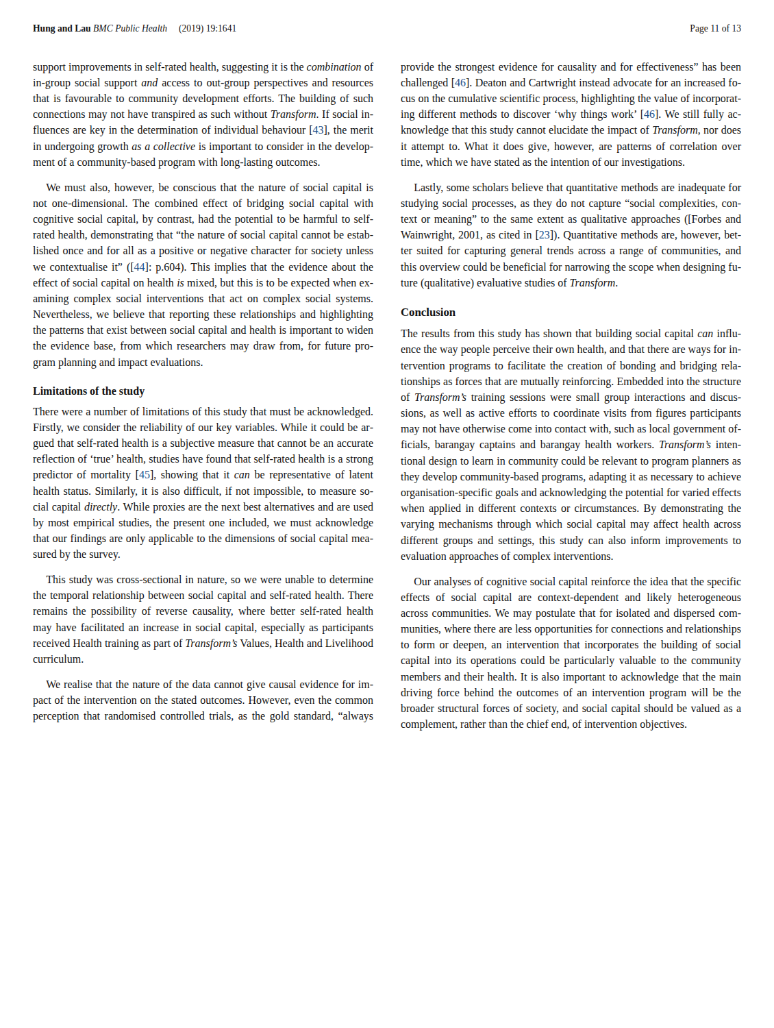Hung and Lau BMC Public Health (2019) 19:1641 Page 11 of 13
support improvements in self-rated health, suggesting it is the combination of in-group social support and access to out-group perspectives and resources that is favourable to community development efforts. The building of such connections may not have transpired as such without Transform. If social influences are key in the determination of individual behaviour [43], the merit in undergoing growth as a collective is important to consider in the development of a community-based program with long-lasting outcomes.
We must also, however, be conscious that the nature of social capital is not one-dimensional. The combined effect of bridging social capital with cognitive social capital, by contrast, had the potential to be harmful to self-rated health, demonstrating that “the nature of social capital cannot be established once and for all as a positive or negative character for society unless we contextualise it” ([44]: p.604). This implies that the evidence about the effect of social capital on health is mixed, but this is to be expected when examining complex social interventions that act on complex social systems. Nevertheless, we believe that reporting these relationships and highlighting the patterns that exist between social capital and health is important to widen the evidence base, from which researchers may draw from, for future program planning and impact evaluations.
Limitations of the study
There were a number of limitations of this study that must be acknowledged. Firstly, we consider the reliability of our key variables. While it could be argued that self-rated health is a subjective measure that cannot be an accurate reflection of ‘true’ health, studies have found that self-rated health is a strong predictor of mortality [45], showing that it can be representative of latent health status. Similarly, it is also difficult, if not impossible, to measure social capital directly. While proxies are the next best alternatives and are used by most empirical studies, the present one included, we must acknowledge that our findings are only applicable to the dimensions of social capital measured by the survey.
This study was cross-sectional in nature, so we were unable to determine the temporal relationship between social capital and self-rated health. There remains the possibility of reverse causality, where better self-rated health may have facilitated an increase in social capital, especially as participants received Health training as part of Transform’s Values, Health and Livelihood curriculum.
We realise that the nature of the data cannot give causal evidence for impact of the intervention on the stated outcomes. However, even the common perception that randomised controlled trials, as the gold standard, “always provide the strongest evidence for causality and for effectiveness” has been challenged [46]. Deaton and Cartwright instead advocate for an increased focus on the cumulative scientific process, highlighting the value of incorporating different methods to discover ‘why things work’ [46]. We still fully acknowledge that this study cannot elucidate the impact of Transform, nor does it attempt to. What it does give, however, are patterns of correlation over time, which we have stated as the intention of our investigations.
Lastly, some scholars believe that quantitative methods are inadequate for studying social processes, as they do not capture “social complexities, context or meaning” to the same extent as qualitative approaches ([Forbes and Wainwright, 2001, as cited in [23]). Quantitative methods are, however, better suited for capturing general trends across a range of communities, and this overview could be beneficial for narrowing the scope when designing future (qualitative) evaluative studies of Transform.
Conclusion
The results from this study has shown that building social capital can influence the way people perceive their own health, and that there are ways for intervention programs to facilitate the creation of bonding and bridging relationships as forces that are mutually reinforcing. Embedded into the structure of Transform’s training sessions were small group interactions and discussions, as well as active efforts to coordinate visits from figures participants may not have otherwise come into contact with, such as local government officials, barangay captains and barangay health workers. Transform’s intentional design to learn in community could be relevant to program planners as they develop community-based programs, adapting it as necessary to achieve organisation-specific goals and acknowledging the potential for varied effects when applied in different contexts or circumstances. By demonstrating the varying mechanisms through which social capital may affect health across different groups and settings, this study can also inform improvements to evaluation approaches of complex interventions.
Our analyses of cognitive social capital reinforce the idea that the specific effects of social capital are context-dependent and likely heterogeneous across communities. We may postulate that for isolated and dispersed communities, where there are less opportunities for connections and relationships to form or deepen, an intervention that incorporates the building of social capital into its operations could be particularly valuable to the community members and their health. It is also important to acknowledge that the main driving force behind the outcomes of an intervention program will be the broader structural forces of society, and social capital should be valued as a complement, rather than the chief end, of intervention objectives.